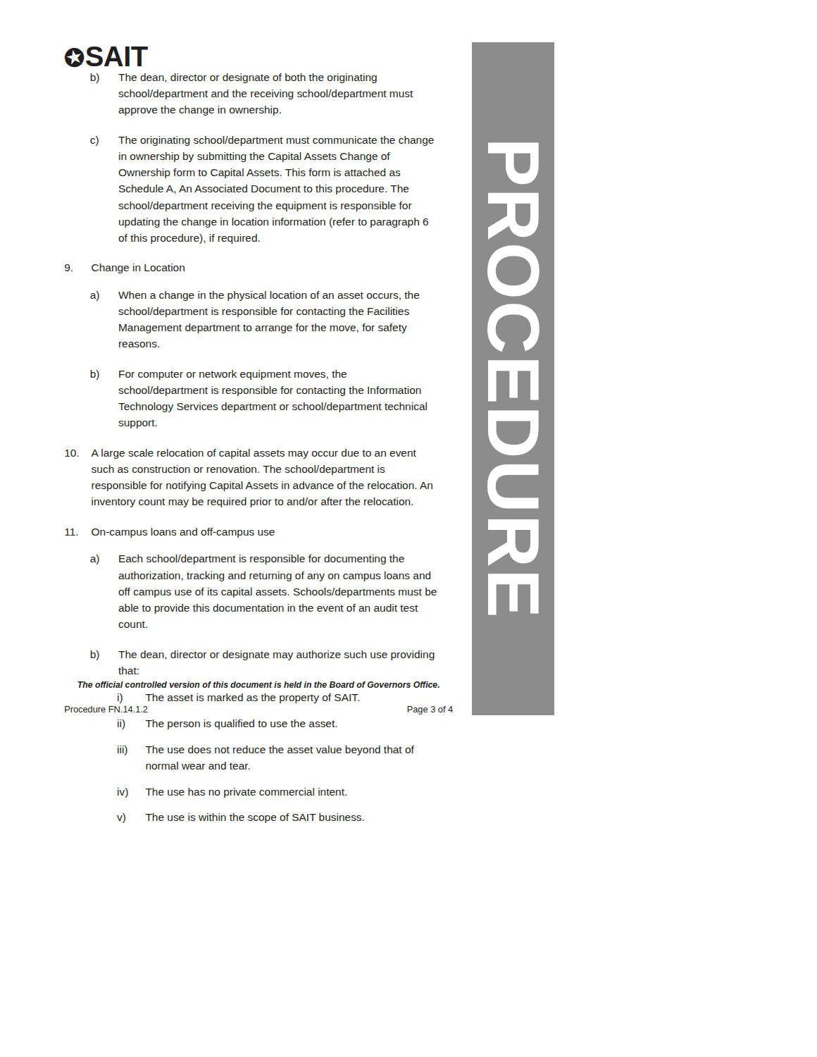PROCEDURE
✪SAIT
b)
The dean, director or designate of both the originating school/department and the receiving school/department must approve the change in ownership.
c)
The originating school/department must communicate the change in ownership by submitting the Capital Assets Change of Ownership form to Capital Assets. This form is attached as Schedule A, An Associated Document to this procedure. The school/department receiving the equipment is responsible for updating the change in location information (refer to paragraph 6 of this procedure), if required.
9.
Change in Location
a)
When a change in the physical location of an asset occurs, the school/department is responsible for contacting the Facilities Management department to arrange for the move, for safety reasons.
b)
For computer or network equipment moves, the school/department is responsible for contacting the Information Technology Services department or school/department technical support.
10.
A large scale relocation of capital assets may occur due to an event such as construction or renovation. The school/department is responsible for notifying Capital Assets in advance of the relocation. An inventory count may be required prior to and/or after the relocation.
11.
On-campus loans and off-campus use
a)
Each school/department is responsible for documenting the authorization, tracking and returning of any on campus loans and off campus use of its capital assets. Schools/departments must be able to provide this documentation in the event of an audit test count.
b)
The dean, director or designate may authorize such use providing that:
i)
The asset is marked as the property of SAIT.
ii)
The person is qualified to use the asset.
iii)
The use does not reduce the asset value beyond that of normal wear and tear.
iv)
The use has no private commercial intent.
v)
The use is within the scope of SAIT business.
The official controlled version of this document is held in the Board of Governors Office.
Procedure FN.14.1.2
Page 3 of 4